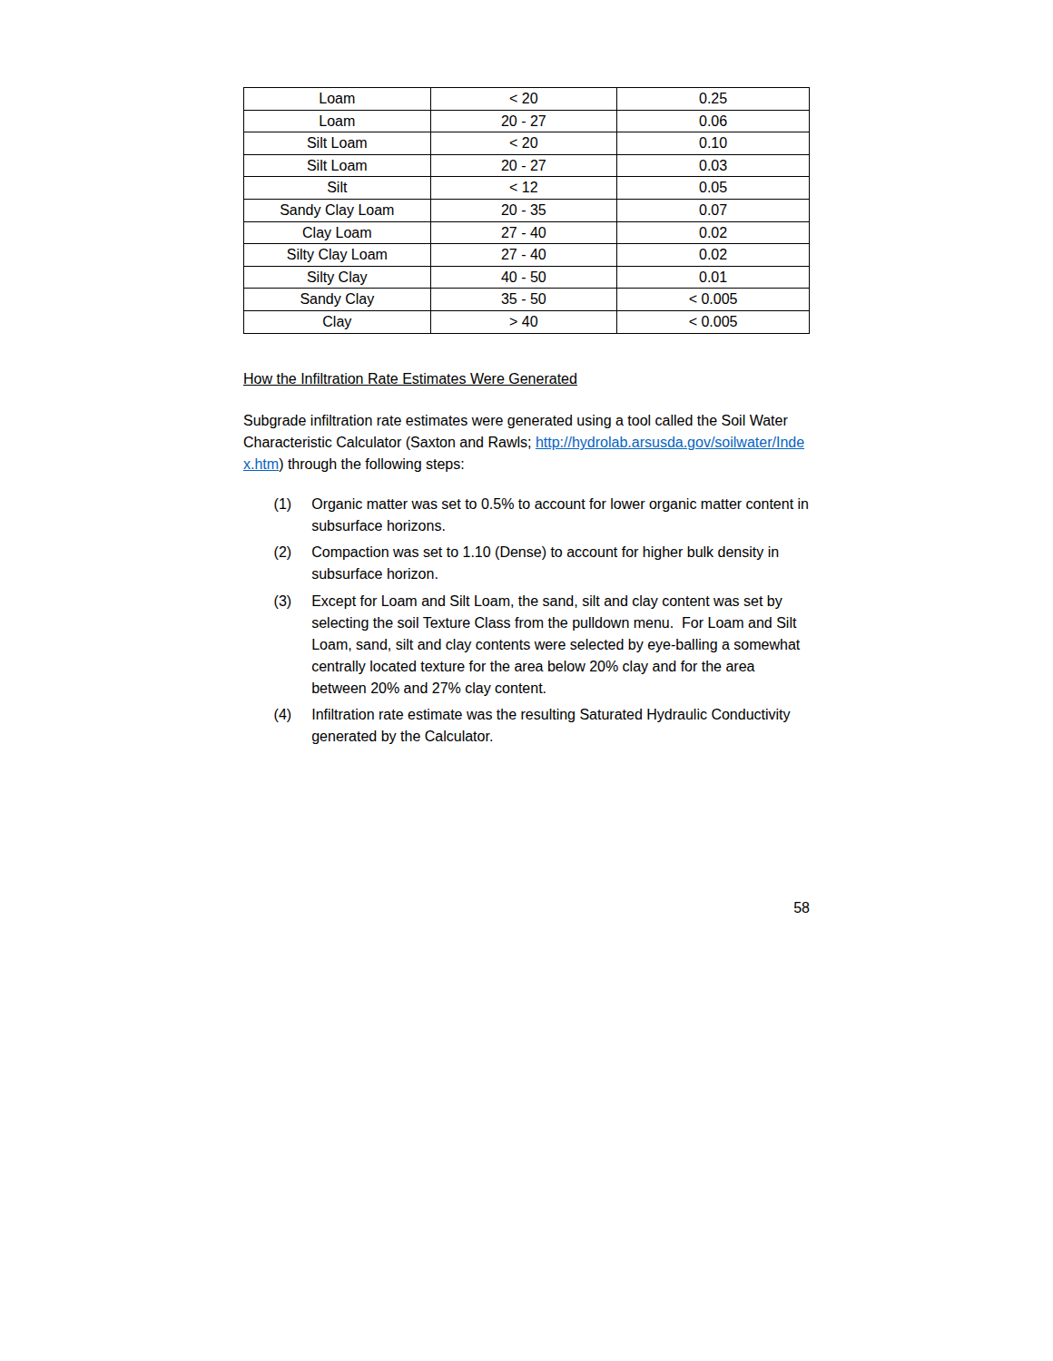| Loam | < 20 | 0.25 |
| Loam | 20 - 27 | 0.06 |
| Silt Loam | < 20 | 0.10 |
| Silt Loam | 20 - 27 | 0.03 |
| Silt | < 12 | 0.05 |
| Sandy Clay Loam | 20 - 35 | 0.07 |
| Clay Loam | 27 - 40 | 0.02 |
| Silty Clay Loam | 27 - 40 | 0.02 |
| Silty Clay | 40 - 50 | 0.01 |
| Sandy Clay | 35 - 50 | < 0.005 |
| Clay | > 40 | < 0.005 |
How the Infiltration Rate Estimates Were Generated
Subgrade infiltration rate estimates were generated using a tool called the Soil Water Characteristic Calculator (Saxton and Rawls; http://hydrolab.arsusda.gov/soilwater/Index.htm) through the following steps:
Organic matter was set to 0.5% to account for lower organic matter content in subsurface horizons.
Compaction was set to 1.10 (Dense) to account for higher bulk density in subsurface horizon.
Except for Loam and Silt Loam, the sand, silt and clay content was set by selecting the soil Texture Class from the pulldown menu. For Loam and Silt Loam, sand, silt and clay contents were selected by eye-balling a somewhat centrally located texture for the area below 20% clay and for the area between 20% and 27% clay content.
Infiltration rate estimate was the resulting Saturated Hydraulic Conductivity generated by the Calculator.
58